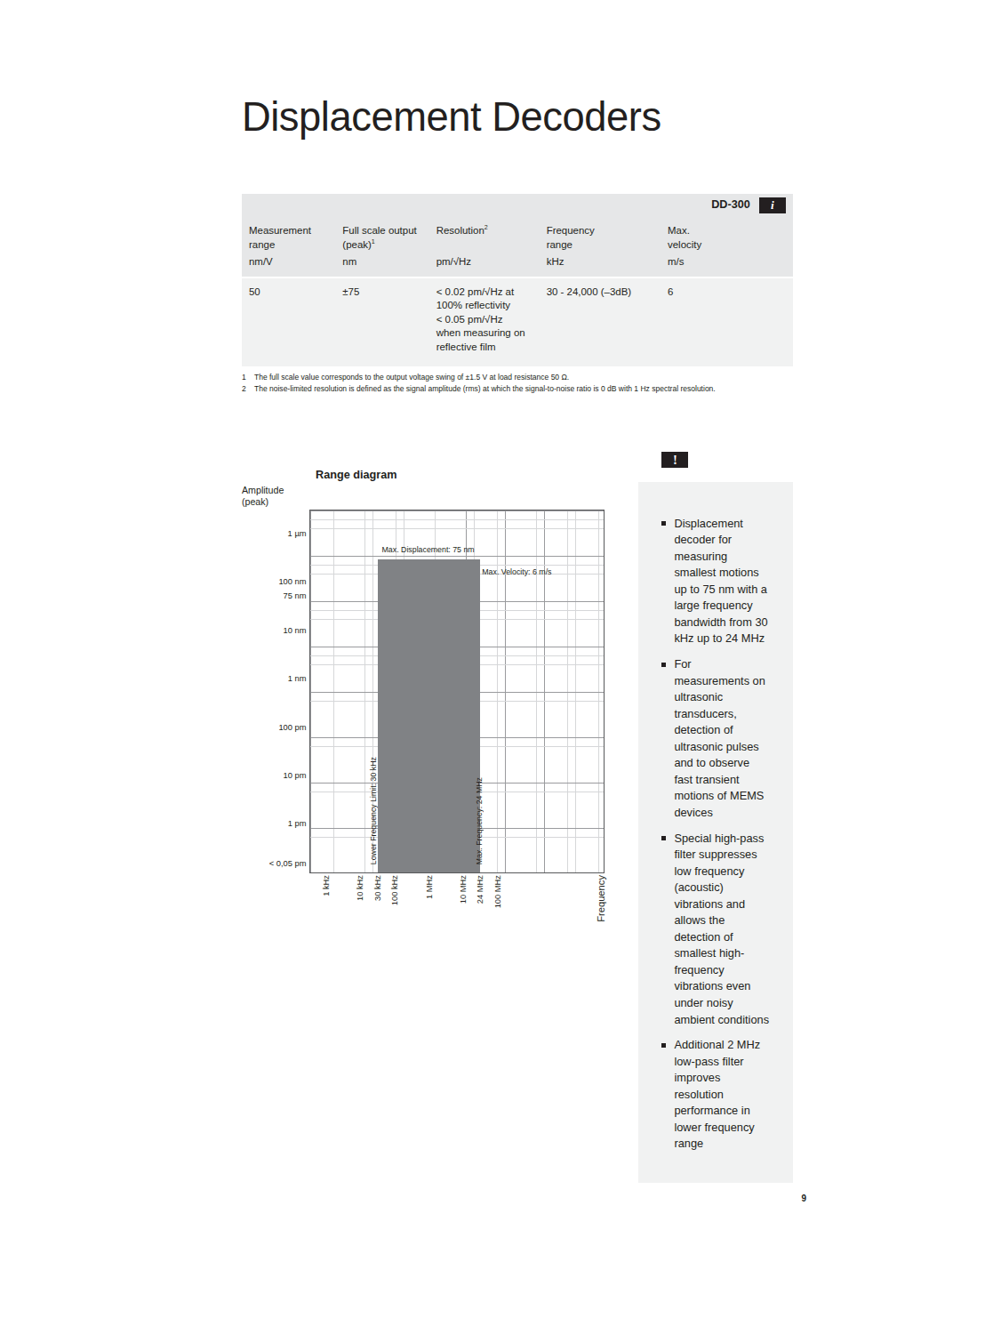Displacement Decoders
| DD-300 i |
| Measurement range | Full scale output (peak) 1 | Resolution 2 | Frequency range | Max. velocity |
| nm/V | nm | pm/√Hz | kHz | m/s |
| 50 | ±75 | < 0.02 pm/√Hz at 100% reflectivity < 0.05 pm/√Hz when measuring on reflective film | 30 - 24,000 (–3dB) | 6 |
1 The full scale value corresponds to the output voltage swing of ±1.5 V at load resistance 50 Ω.
2 The noise-limited resolution is defined as the signal amplitude (rms) at which the signal-to-noise ratio is 0 dB with 1 Hz spectral resolution.
Range diagram
Amplitude
(peak)
1 µm 100 nm 75 nm 10 nm 1 nm 100 pm 10 pm 1 pm < 0,05 pm
Max. Displacement: 75 nm
Max. Velocity: 6 m/s
Lower Frequency Limit: 30 kHz
Max. Frequency: 24 MHz
1 kHz 10 kHz 30 kHz 100 kHz 1 MHz 10 MHz 24 MHz 100 MHz Frequency
!
Displacement decoder for measuring smallest motions up to 75 nm with a large frequency bandwidth from 30 kHz up to 24 MHz
For measurements on ultrasonic transducers, detection of ultrasonic pulses and to observe fast transient motions of MEMS devices
Special high-pass filter suppresses low frequency (acoustic) vibrations and allows the detection of smallest high-frequency vibrations even under noisy ambient conditions
Additional 2 MHz low-pass filter improves resolution performance in lower frequency range
9